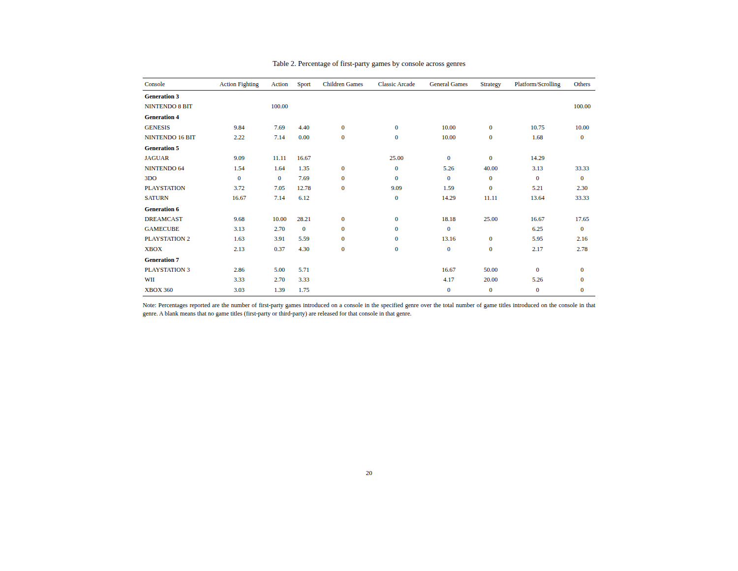Table 2. Percentage of first-party games by console across genres
| Console | Action Fighting | Action | Sport | Children Games | Classic Arcade | General Games | Strategy | Platform/Scrolling | Others |
| --- | --- | --- | --- | --- | --- | --- | --- | --- | --- |
| Generation 3 |
| NINTENDO 8 BIT | | 100.00 | | | | | | | 100.00 |
| Generation 4 |
| GENESIS | 9.84 | 7.69 | 4.40 | 0 | 0 | 10.00 | 0 | 10.75 | 10.00 |
| NINTENDO 16 BIT | 2.22 | 7.14 | 0.00 | 0 | 0 | 10.00 | 0 | 1.68 | 0 |
| Generation 5 |
| JAGUAR | 9.09 | 11.11 | 16.67 | | 25.00 | 0 | 0 | 14.29 | |
| NINTENDO 64 | 1.54 | 1.64 | 1.35 | 0 | 0 | 5.26 | 40.00 | 3.13 | 33.33 |
| 3DO | 0 | 0 | 7.69 | 0 | 0 | 0 | 0 | 0 | 0 |
| PLAYSTATION | 3.72 | 7.05 | 12.78 | 0 | 9.09 | 1.59 | 0 | 5.21 | 2.30 |
| SATURN | 16.67 | 7.14 | 6.12 | | 0 | 14.29 | 11.11 | 13.64 | 33.33 |
| Generation 6 |
| DREAMCAST | 9.68 | 10.00 | 28.21 | 0 | 0 | 18.18 | 25.00 | 16.67 | 17.65 |
| GAMECUBE | 3.13 | 2.70 | 0 | 0 | 0 | 0 | | 6.25 | 0 |
| PLAYSTATION 2 | 1.63 | 3.91 | 5.59 | 0 | 0 | 13.16 | 0 | 5.95 | 2.16 |
| XBOX | 2.13 | 0.37 | 4.30 | 0 | 0 | 0 | 0 | 2.17 | 2.78 |
| Generation 7 |
| PLAYSTATION 3 | 2.86 | 5.00 | 5.71 | | | 16.67 | 50.00 | 0 | 0 |
| WII | 3.33 | 2.70 | 3.33 | | | 4.17 | 20.00 | 5.26 | 0 |
| XBOX 360 | 3.03 | 1.39 | 1.75 | | | 0 | 0 | 0 | 0 |
Note: Percentages reported are the number of first-party games introduced on a console in the specified genre over the total number of game titles introduced on the console in that genre. A blank means that no game titles (first-party or third-party) are released for that console in that genre.
20